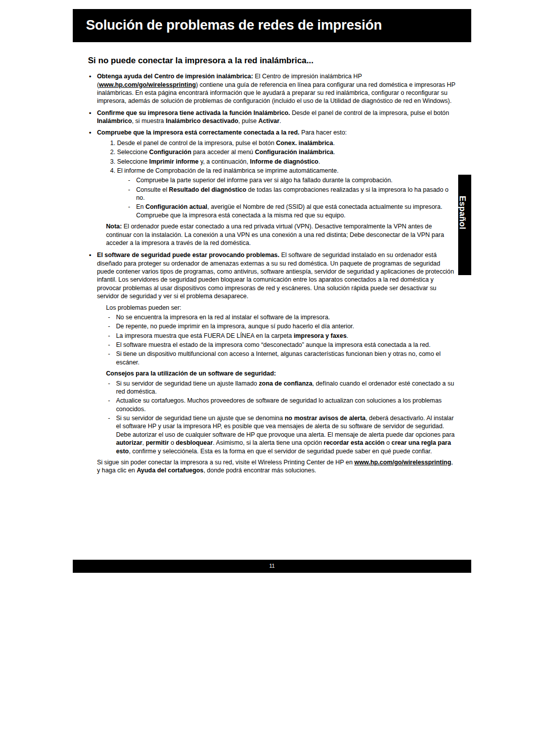Solución de problemas de redes de impresión
Español
Si no puede conectar la impresora a la red inalámbrica...
Obtenga ayuda del Centro de impresión inalámbrica: El Centro de impresión inalámbrica HP (www.hp.com/go/wirelessprinting) contiene una guía de referencia en línea para configurar una red doméstica e impresoras HP inalámbricas. En esta página encontrará información que le ayudará a preparar su red inalámbrica, configurar o reconfigurar su impresora, además de solución de problemas de configuración (incluido el uso de la Utilidad de diagnóstico de red en Windows).
Confirme que su impresora tiene activada la función Inalámbrico. Desde el panel de control de la impresora, pulse el botón Inalámbrico, si muestra Inalámbrico desactivado, pulse Activar.
Compruebe que la impresora está correctamente conectada a la red. Para hacer esto:
Desde el panel de control de la impresora, pulse el botón Conex. inalámbrica.
Seleccione Configuración para acceder al menú Configuración inalámbrica.
Seleccione Imprimir informe y, a continuación, Informe de diagnóstico.
El informe de Comprobación de la red inalámbrica se imprime automáticamente.
Compruebe la parte superior del informe para ver si algo ha fallado durante la comprobación.
Consulte el Resultado del diagnóstico de todas las comprobaciones realizadas y si la impresora lo ha pasado o no.
En Configuración actual, averigüe el Nombre de red (SSID) al que está conectada actualmente su impresora. Compruebe que la impresora está conectada a la misma red que su equipo.
Nota: El ordenador puede estar conectado a una red privada virtual (VPN). Desactive temporalmente la VPN antes de continuar con la instalación. La conexión a una VPN es una conexión a una red distinta; Debe desconectar de la VPN para acceder a la impresora a través de la red doméstica.
El software de seguridad puede estar provocando problemas. El software de seguridad instalado en su ordenador está diseñado para proteger su ordenador de amenazas externas a su su red doméstica. Un paquete de programas de seguridad puede contener varios tipos de programas, como antivirus, software antiespía, servidor de seguridad y aplicaciones de protección infantil. Los servidores de seguridad pueden bloquear la comunicación entre los aparatos conectados a la red doméstica y provocar problemas al usar dispositivos como impresoras de red y escáneres. Una solución rápida puede ser desactivar su servidor de seguridad y ver si el problema desaparece.
Los problemas pueden ser:
No se encuentra la impresora en la red al instalar el software de la impresora.
De repente, no puede imprimir en la impresora, aunque sí pudo hacerlo el día anterior.
La impresora muestra que está FUERA DE LÍNEA en la carpeta impresora y faxes.
El software muestra el estado de la impresora como “desconectado” aunque la impresora está conectada a la red.
Si tiene un dispositivo multifuncional con acceso a Internet, algunas características funcionan bien y otras no, como el escáner.
Consejos para la utilización de un software de seguridad:
Si su servidor de seguridad tiene un ajuste llamado zona de confianza, defínalo cuando el ordenador esté conectado a su red doméstica.
Actualice su cortafuegos. Muchos proveedores de software de seguridad lo actualizan con soluciones a los problemas conocidos.
Si su servidor de seguridad tiene un ajuste que se denomina no mostrar avisos de alerta, deberá desactivarlo. Al instalar el software HP y usar la impresora HP, es posible que vea mensajes de alerta de su software de servidor de seguridad. Debe autorizar el uso de cualquier software de HP que provoque una alerta. El mensaje de alerta puede dar opciones para autorizar, permitir o desbloquear. Asimismo, si la alerta tiene una opción recordar esta acción o crear una regla para esto, confirme y selecciónela. Esta es la forma en que el servidor de seguridad puede saber en qué puede confiar.
Si sigue sin poder conectar la impresora a su red, visite el Wireless Printing Center de HP en www.hp.com/go/wirelessprinting, y haga clic en Ayuda del cortafuegos, donde podrá encontrar más soluciones.
11